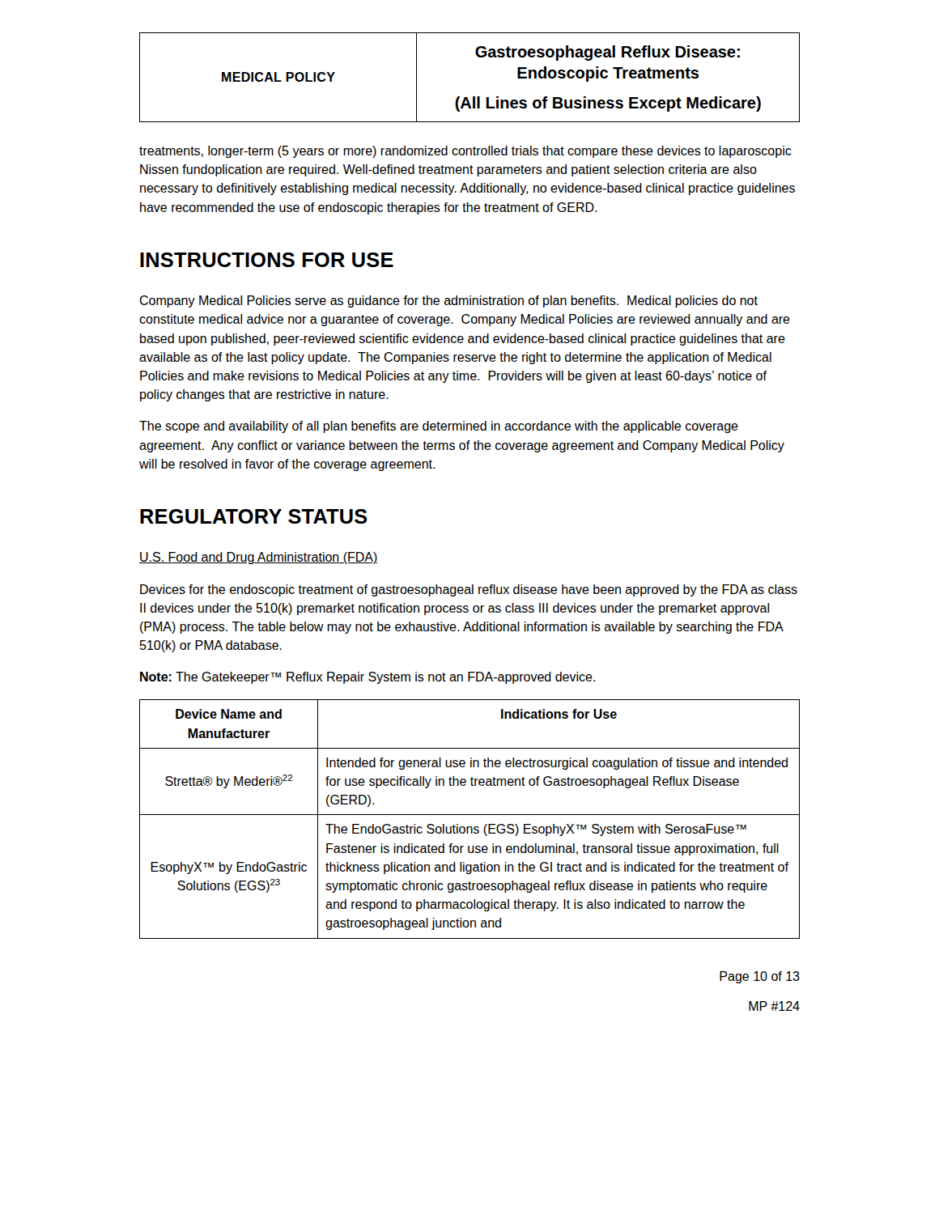| MEDICAL POLICY | Gastroesophageal Reflux Disease: Endoscopic Treatments (All Lines of Business Except Medicare) |
treatments, longer-term (5 years or more) randomized controlled trials that compare these devices to laparoscopic Nissen fundoplication are required. Well-defined treatment parameters and patient selection criteria are also necessary to definitively establishing medical necessity. Additionally, no evidence-based clinical practice guidelines have recommended the use of endoscopic therapies for the treatment of GERD.
INSTRUCTIONS FOR USE
Company Medical Policies serve as guidance for the administration of plan benefits. Medical policies do not constitute medical advice nor a guarantee of coverage. Company Medical Policies are reviewed annually and are based upon published, peer-reviewed scientific evidence and evidence-based clinical practice guidelines that are available as of the last policy update. The Companies reserve the right to determine the application of Medical Policies and make revisions to Medical Policies at any time. Providers will be given at least 60-days’ notice of policy changes that are restrictive in nature.
The scope and availability of all plan benefits are determined in accordance with the applicable coverage agreement. Any conflict or variance between the terms of the coverage agreement and Company Medical Policy will be resolved in favor of the coverage agreement.
REGULATORY STATUS
U.S. Food and Drug Administration (FDA)
Devices for the endoscopic treatment of gastroesophageal reflux disease have been approved by the FDA as class II devices under the 510(k) premarket notification process or as class III devices under the premarket approval (PMA) process. The table below may not be exhaustive. Additional information is available by searching the FDA 510(k) or PMA database.
Note: The Gatekeeper™ Reflux Repair System is not an FDA-approved device.
| Device Name and Manufacturer | Indications for Use |
| --- | --- |
| Stretta® by Mederi® 22 | Intended for general use in the electrosurgical coagulation of tissue and intended for use specifically in the treatment of Gastroesophageal Reflux Disease (GERD). |
| EsophyX™ by EndoGastric Solutions (EGS) 23 | The EndoGastric Solutions (EGS) EsophyX™ System with SerosaFuse™ Fastener is indicated for use in endoluminal, transoral tissue approximation, full thickness plication and ligation in the GI tract and is indicated for the treatment of symptomatic chronic gastroesophageal reflux disease in patients who require and respond to pharmacological therapy. It is also indicated to narrow the gastroesophageal junction and |
Page 10 of 13
MP #124